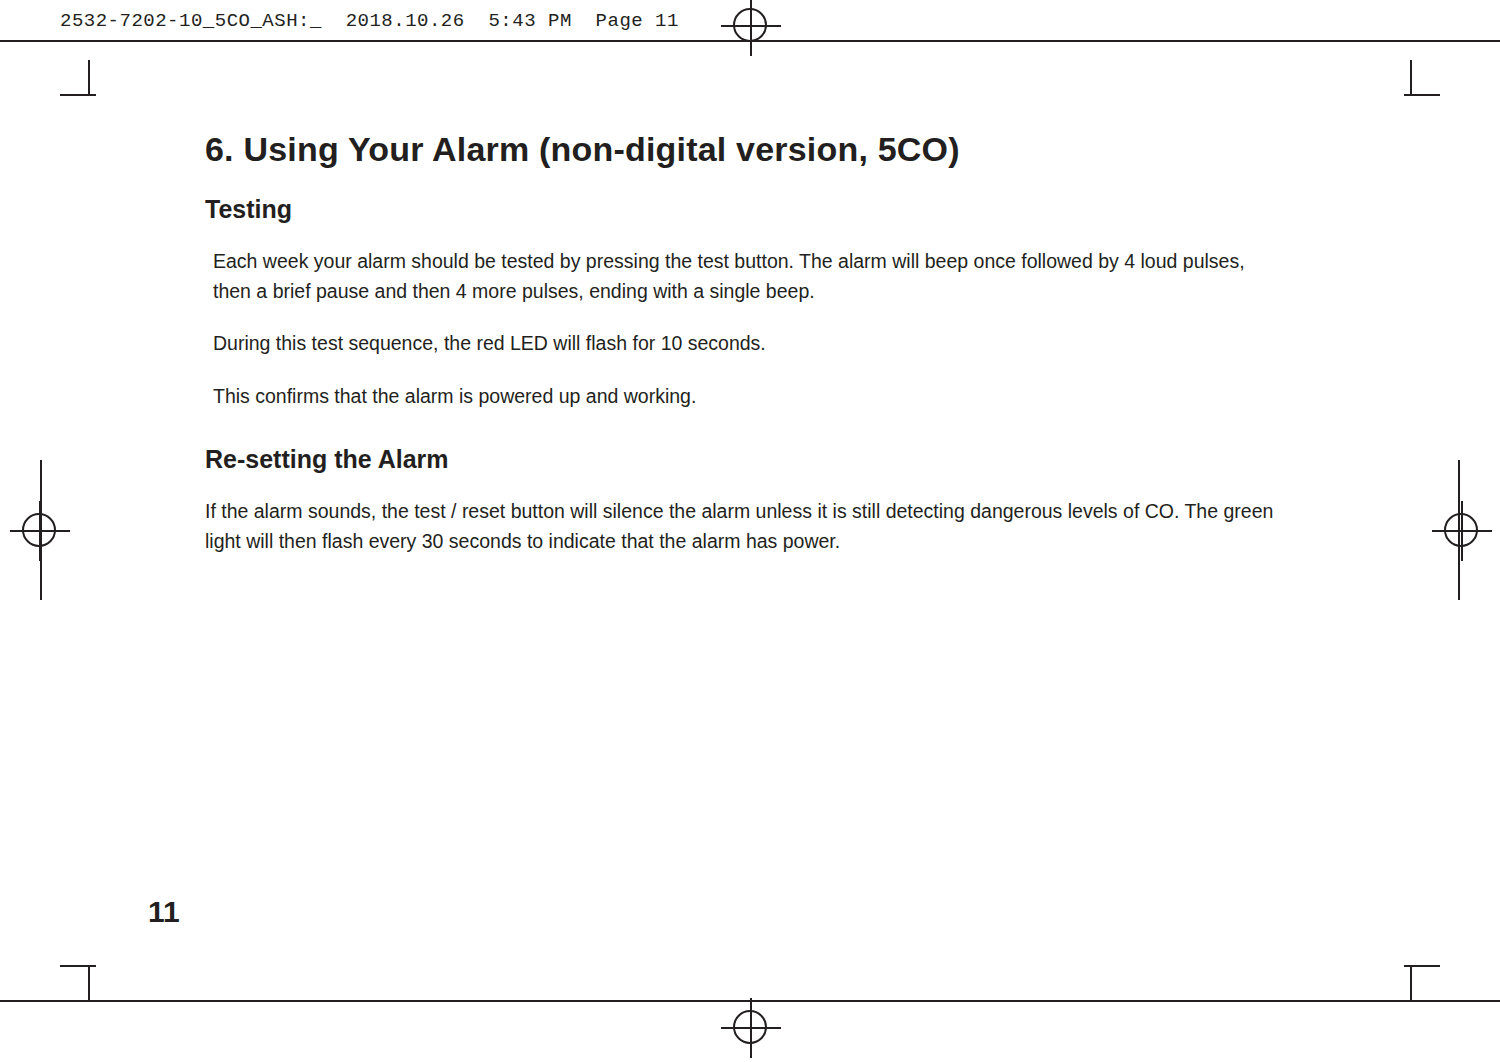2532-7202-10_5CO_ASH:_ 2018.10.26 5:43 PM Page 11
6. Using Your Alarm (non-digital version, 5CO)
Testing
Each week your alarm should be tested by pressing the test button. The alarm will beep once followed by 4 loud pulses, then a brief pause and then 4 more pulses, ending with a single beep.
During this test sequence, the red LED will flash for 10 seconds.
This confirms that the alarm is powered up and working.
Re-setting the Alarm
If the alarm sounds, the test / reset button will silence the alarm unless it is still detecting dangerous levels of CO. The green light will then flash every 30 seconds to indicate that the alarm has power.
11